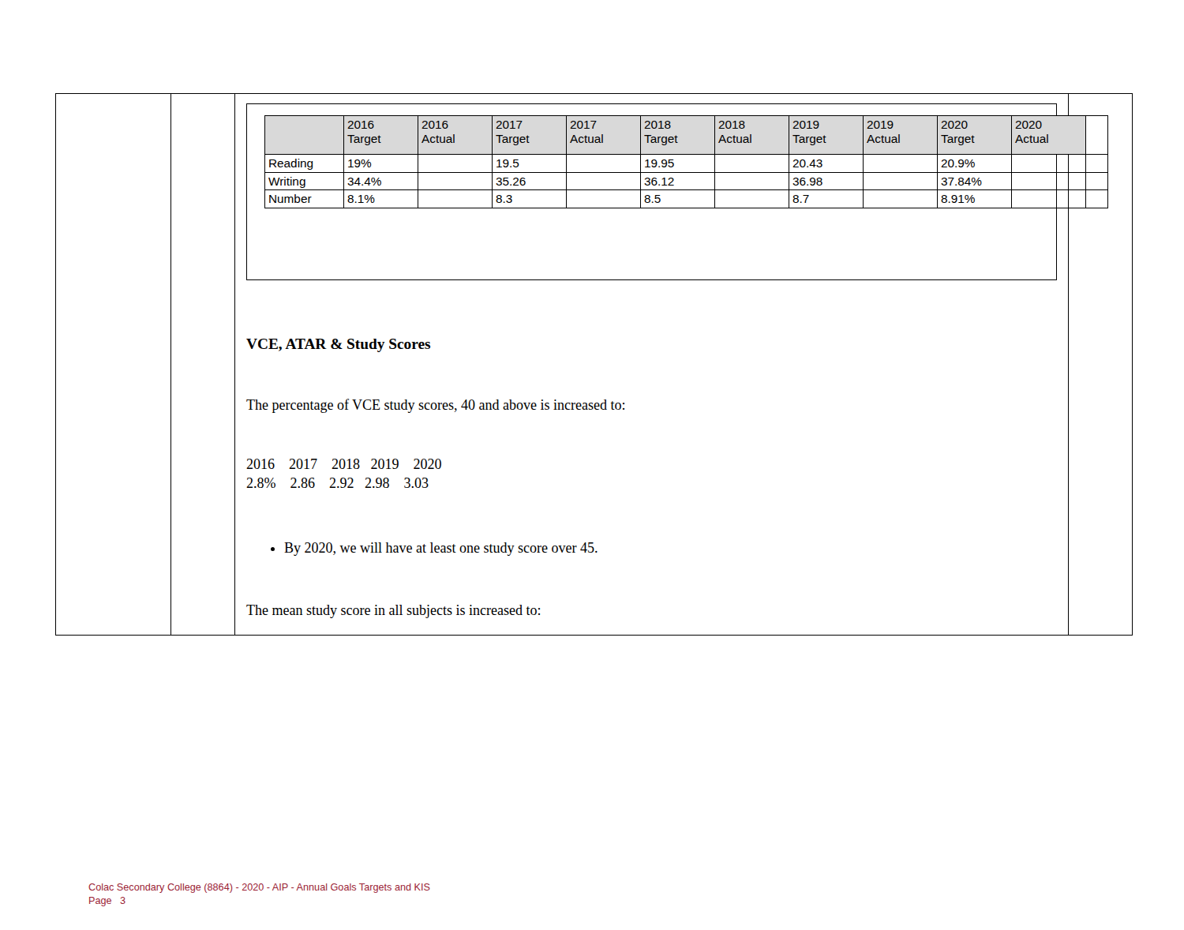| | | / / 2016 Target / 2016 Actual / 2017 Target / 2017 Actual / 2018 Target / 2018 Actual / 2019 Target / 2019 Actual / 2020 Target / 2020 Actual / / / --- / --- / --- / --- / --- / --- / --- / --- / --- / --- / --- / --- / / Reading / 19% / / 19.5 / / 19.95 / / 20.43 / / 20.9% / / / / Writing / 34.4% / / 35.26 / / 36.12 / / 36.98 / / 37.84% / / / / Number / 8.1% / / 8.3 / / 8.5 / / 8.7 / / 8.91% / / / VCE, ATAR & Study Scores The percentage of VCE study scores, 40 and above is increased to: 2016 2017 2018 2019 2020 2.8% 2.86 2.92 2.98 3.03 By 2020, we will have at least one study score over 45. The mean study score in all subjects is increased to: | |
Colac Secondary College (8864) - 2020 - AIP - Annual Goals Targets and KIS
Page 3